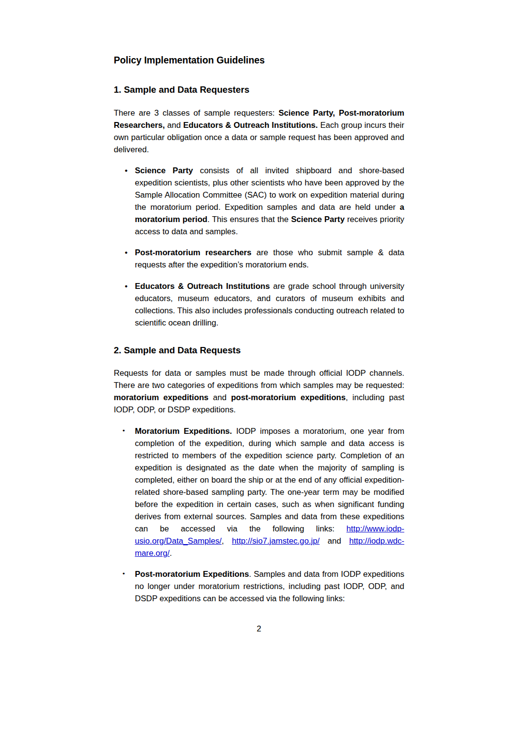Policy Implementation Guidelines
1. Sample and Data Requesters
There are 3 classes of sample requesters: Science Party, Post-moratorium Researchers, and Educators & Outreach Institutions. Each group incurs their own particular obligation once a data or sample request has been approved and delivered.
Science Party consists of all invited shipboard and shore-based expedition scientists, plus other scientists who have been approved by the Sample Allocation Committee (SAC) to work on expedition material during the moratorium period. Expedition samples and data are held under a moratorium period. This ensures that the Science Party receives priority access to data and samples.
Post-moratorium researchers are those who submit sample & data requests after the expedition’s moratorium ends.
Educators & Outreach Institutions are grade school through university educators, museum educators, and curators of museum exhibits and collections. This also includes professionals conducting outreach related to scientific ocean drilling.
2. Sample and Data Requests
Requests for data or samples must be made through official IODP channels. There are two categories of expeditions from which samples may be requested: moratorium expeditions and post-moratorium expeditions, including past IODP, ODP, or DSDP expeditions.
Moratorium Expeditions. IODP imposes a moratorium, one year from completion of the expedition, during which sample and data access is restricted to members of the expedition science party. Completion of an expedition is designated as the date when the majority of sampling is completed, either on board the ship or at the end of any official expedition-related shore-based sampling party. The one-year term may be modified before the expedition in certain cases, such as when significant funding derives from external sources. Samples and data from these expeditions can be accessed via the following links: http://www.iodp-usio.org/Data_Samples/, http://sio7.jamstec.go.jp/ and http://iodp.wdc-mare.org/.
Post-moratorium Expeditions. Samples and data from IODP expeditions no longer under moratorium restrictions, including past IODP, ODP, and DSDP expeditions can be accessed via the following links:
2